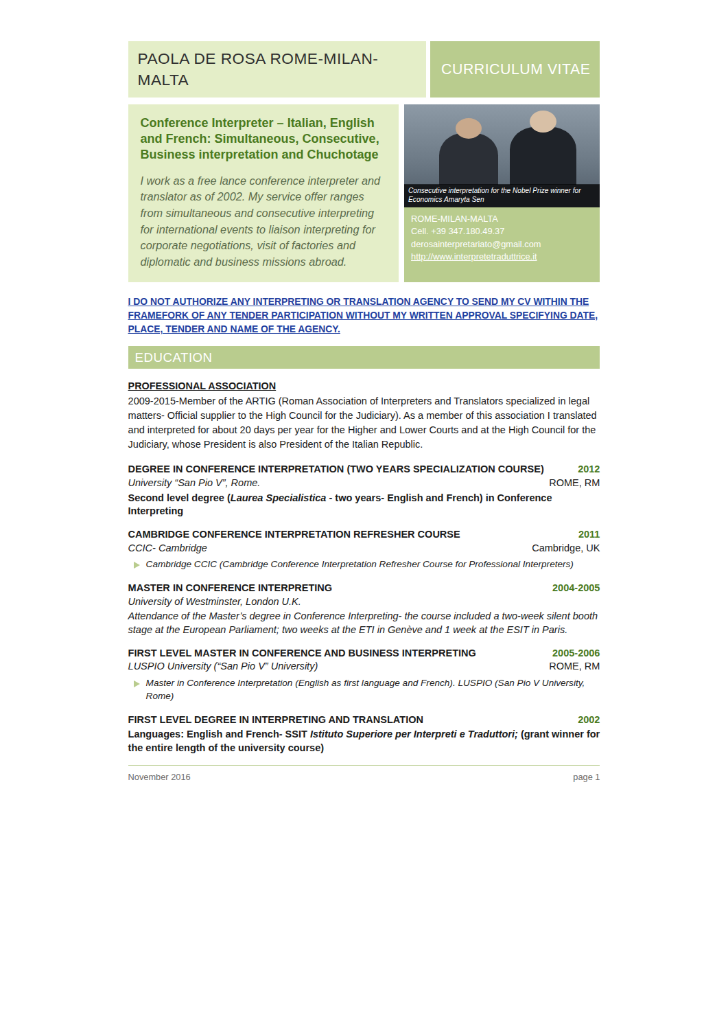PAOLA DE ROSA ROME-MILAN-MALTA
CURRICULUM VITAE
Conference Interpreter – Italian, English and French: Simultaneous, Consecutive, Business interpretation and Chuchotage
I work as a free lance conference interpreter and translator as of 2002. My service offer ranges from simultaneous and consecutive interpreting for international events to liaison interpreting for corporate negotiations, visit of factories and diplomatic and business missions abroad.
Consecutive interpretation for the Nobel Prize winner for Economics Amaryta Sen
ROME-MILAN-MALTA
Cell. +39 347.180.49.37
derosainterpretariato@gmail.com
http://www.interpretetraduttrice.it
I DO NOT AUTHORIZE ANY INTERPRETING OR TRANSLATION AGENCY TO SEND MY CV WITHIN THE FRAMEFORK OF ANY TENDER PARTICIPATION WITHOUT MY WRITTEN APPROVAL SPECIFYING DATE, PLACE, TENDER AND NAME OF THE AGENCY.
EDUCATION
PROFESSIONAL ASSOCIATION
2009-2015-Member of the ARTIG (Roman Association of Interpreters and Translators specialized in legal matters- Official supplier to the High Council for the Judiciary). As a member of this association I translated and interpreted for about 20 days per year for the Higher and Lower Courts and at the High Council for the Judiciary, whose President is also President of the Italian Republic.
DEGREE IN CONFERENCE INTERPRETATION (TWO YEARS SPECIALIZATION COURSE) 2012
University “San Pio V”, Rome. ROME, RM
Second level degree (Laurea Specialistica - two years- English and French) in Conference Interpreting
CAMBRIDGE CONFERENCE INTERPRETATION REFRESHER COURSE 2011
CCIC- Cambridge Cambridge, UK
Cambridge CCIC (Cambridge Conference Interpretation Refresher Course for Professional Interpreters)
MASTER IN CONFERENCE INTERPRETING 2004-2005
University of Westminster, London U.K.
Attendance of the Master’s degree in Conference Interpreting- the course included a two-week silent booth stage at the European Parliament; two weeks at the ETI in Genève and 1 week at the ESIT in Paris.
FIRST LEVEL MASTER IN CONFERENCE AND BUSINESS INTERPRETING 2005-2006
LUSPIO University (“San Pio V” University) ROME, RM
Master in Conference Interpretation (English as first language and French). LUSPIO (San Pio V University, Rome)
FIRST LEVEL DEGREE IN INTERPRETING AND TRANSLATION 2002
Languages: English and French- SSIT Istituto Superiore per Interpreti e Traduttori; (grant winner for the entire length of the university course)
November 2016 page 1